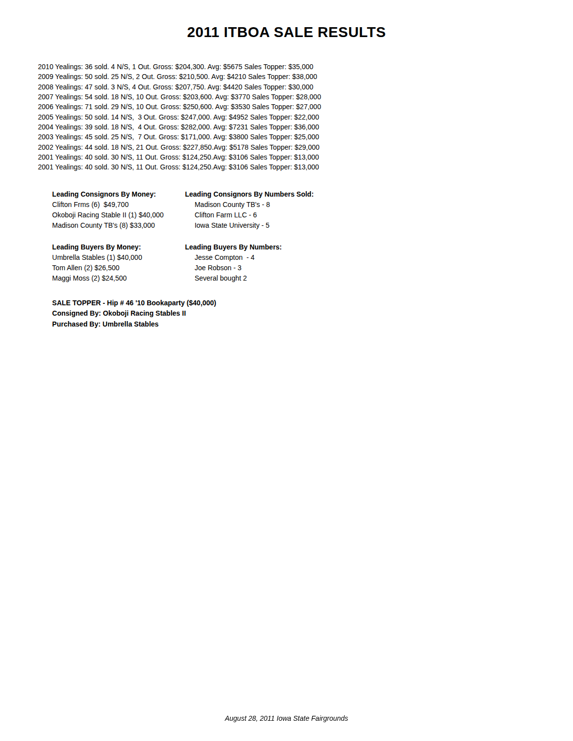2011 ITBOA SALE RESULTS
2010 Yealings: 36 sold. 4 N/S, 1 Out. Gross: $204,300. Avg: $5675 Sales Topper: $35,000
2009 Yealings: 50 sold. 25 N/S, 2 Out. Gross: $210,500. Avg: $4210 Sales Topper: $38,000
2008 Yealings: 47 sold. 3 N/S, 4 Out. Gross: $207,750. Avg: $4420 Sales Topper: $30,000
2007 Yealings: 54 sold. 18 N/S, 10 Out. Gross: $203,600. Avg: $3770 Sales Topper: $28,000
2006 Yealings: 71 sold. 29 N/S, 10 Out. Gross: $250,600. Avg: $3530 Sales Topper: $27,000
2005 Yealings: 50 sold. 14 N/S, 3 Out. Gross: $247,000. Avg: $4952 Sales Topper: $22,000
2004 Yealings: 39 sold. 18 N/S, 4 Out. Gross: $282,000. Avg: $7231 Sales Topper: $36,000
2003 Yealings: 45 sold. 25 N/S, 7 Out. Gross: $171,000. Avg: $3800 Sales Topper: $25,000
2002 Yealings: 44 sold. 18 N/S, 21 Out. Gross: $227,850.Avg: $5178 Sales Topper: $29,000
2001 Yealings: 40 sold. 30 N/S, 11 Out. Gross: $124,250.Avg: $3106 Sales Topper: $13,000
2001 Yealings: 40 sold. 30 N/S, 11 Out. Gross: $124,250.Avg: $3106 Sales Topper: $13,000
| Leading Consignors By Money: | Leading Consignors By Numbers Sold: |
| --- | --- |
| Clifton Frms (6) $49,700 | Madison County TB's - 8 |
| Okoboji Racing Stable II (1) $40,000 | Clifton Farm LLC - 6 |
| Madison County TB's (8) $33,000 | Iowa State University - 5 |
| Leading Buyers By Money: | Leading Buyers By Numbers: |
| Umbrella Stables (1) $40,000 | Jesse Compton - 4 |
| Tom Allen (2) $26,500 | Joe Robson - 3 |
| Maggi Moss (2) $24,500 | Several bought 2 |
SALE TOPPER - Hip # 46 '10 Bookaparty ($40,000)
Consigned By: Okoboji Racing Stables II
Purchased By: Umbrella Stables
August 28, 2011 Iowa State Fairgrounds